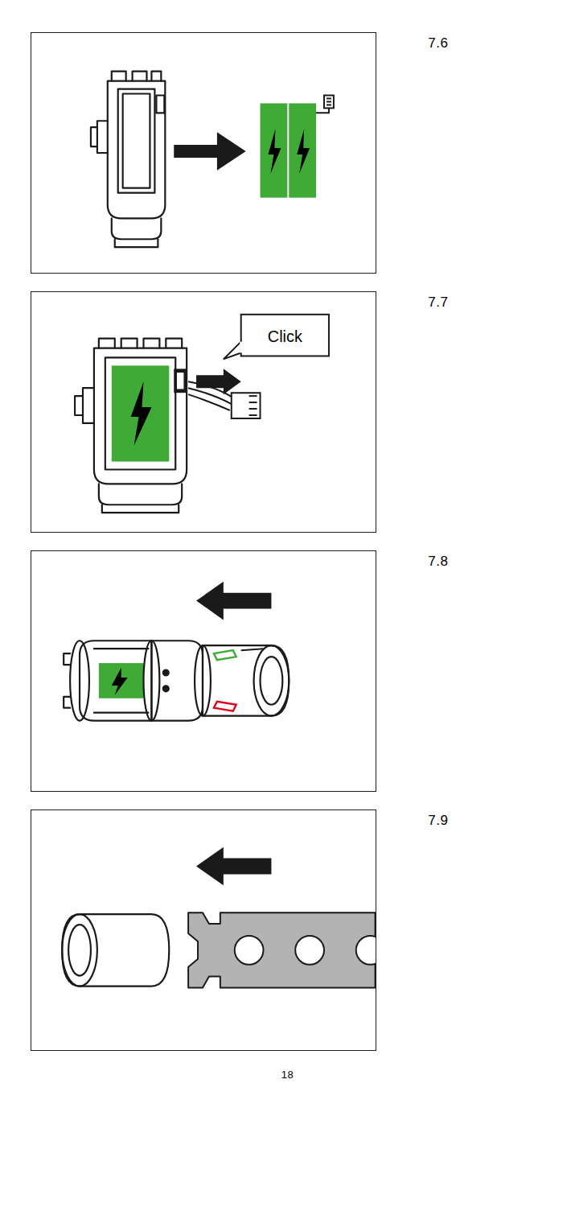7.6
Click
7.7
7.8
7.9
18